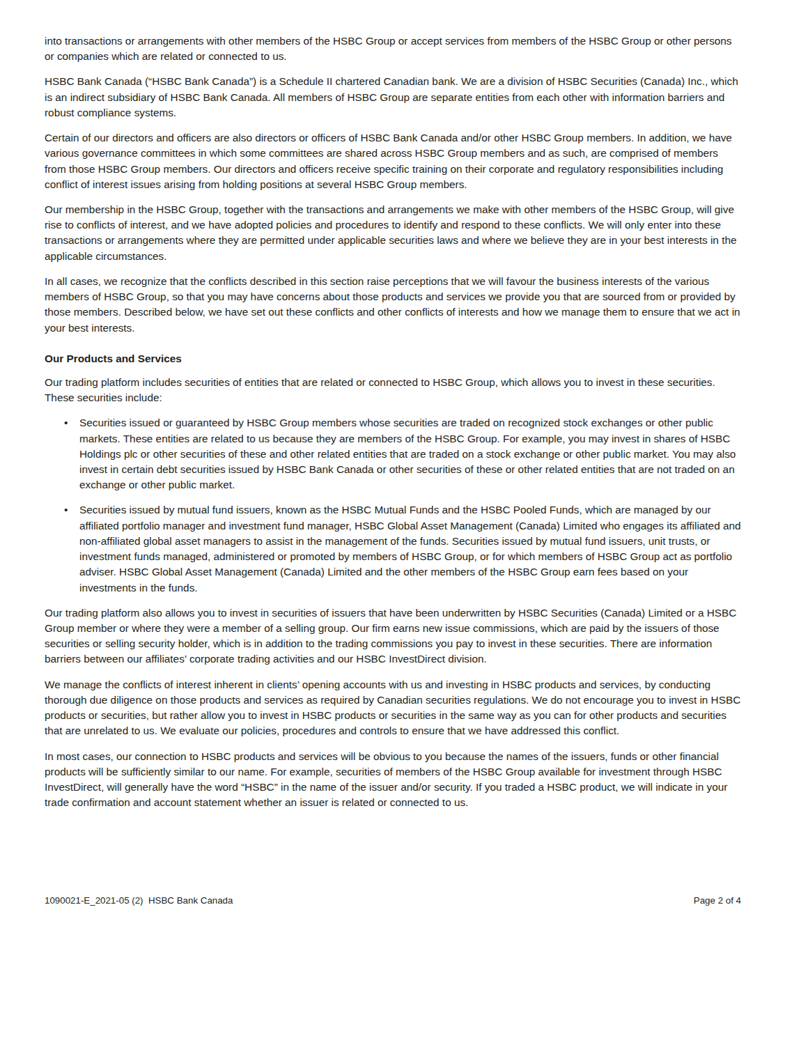into transactions or arrangements with other members of the HSBC Group or accept services from members of the HSBC Group or other persons or companies which are related or connected to us.
HSBC Bank Canada (“HSBC Bank Canada”) is a Schedule II chartered Canadian bank. We are a division of HSBC Securities (Canada) Inc., which is an indirect subsidiary of HSBC Bank Canada. All members of HSBC Group are separate entities from each other with information barriers and robust compliance systems.
Certain of our directors and officers are also directors or officers of HSBC Bank Canada and/or other HSBC Group members. In addition, we have various governance committees in which some committees are shared across HSBC Group members and as such, are comprised of members from those HSBC Group members. Our directors and officers receive specific training on their corporate and regulatory responsibilities including conflict of interest issues arising from holding positions at several HSBC Group members.
Our membership in the HSBC Group, together with the transactions and arrangements we make with other members of the HSBC Group, will give rise to conflicts of interest, and we have adopted policies and procedures to identify and respond to these conflicts. We will only enter into these transactions or arrangements where they are permitted under applicable securities laws and where we believe they are in your best interests in the applicable circumstances.
In all cases, we recognize that the conflicts described in this section raise perceptions that we will favour the business interests of the various members of HSBC Group, so that you may have concerns about those products and services we provide you that are sourced from or provided by those members. Described below, we have set out these conflicts and other conflicts of interests and how we manage them to ensure that we act in your best interests.
Our Products and Services
Our trading platform includes securities of entities that are related or connected to HSBC Group, which allows you to invest in these securities. These securities include:
Securities issued or guaranteed by HSBC Group members whose securities are traded on recognized stock exchanges or other public markets. These entities are related to us because they are members of the HSBC Group. For example, you may invest in shares of HSBC Holdings plc or other securities of these and other related entities that are traded on a stock exchange or other public market. You may also invest in certain debt securities issued by HSBC Bank Canada or other securities of these or other related entities that are not traded on an exchange or other public market.
Securities issued by mutual fund issuers, known as the HSBC Mutual Funds and the HSBC Pooled Funds, which are managed by our affiliated portfolio manager and investment fund manager, HSBC Global Asset Management (Canada) Limited who engages its affiliated and non-affiliated global asset managers to assist in the management of the funds. Securities issued by mutual fund issuers, unit trusts, or investment funds managed, administered or promoted by members of HSBC Group, or for which members of HSBC Group act as portfolio adviser. HSBC Global Asset Management (Canada) Limited and the other members of the HSBC Group earn fees based on your investments in the funds.
Our trading platform also allows you to invest in securities of issuers that have been underwritten by HSBC Securities (Canada) Limited or a HSBC Group member or where they were a member of a selling group. Our firm earns new issue commissions, which are paid by the issuers of those securities or selling security holder, which is in addition to the trading commissions you pay to invest in these securities. There are information barriers between our affiliates’ corporate trading activities and our HSBC InvestDirect division.
We manage the conflicts of interest inherent in clients’ opening accounts with us and investing in HSBC products and services, by conducting thorough due diligence on those products and services as required by Canadian securities regulations. We do not encourage you to invest in HSBC products or securities, but rather allow you to invest in HSBC products or securities in the same way as you can for other products and securities that are unrelated to us. We evaluate our policies, procedures and controls to ensure that we have addressed this conflict.
In most cases, our connection to HSBC products and services will be obvious to you because the names of the issuers, funds or other financial products will be sufficiently similar to our name. For example, securities of members of the HSBC Group available for investment through HSBC InvestDirect, will generally have the word “HSBC” in the name of the issuer and/or security. If you traded a HSBC product, we will indicate in your trade confirmation and account statement whether an issuer is related or connected to us.
1090021-E_2021-05 (2) HSBC Bank Canada Page 2 of 4